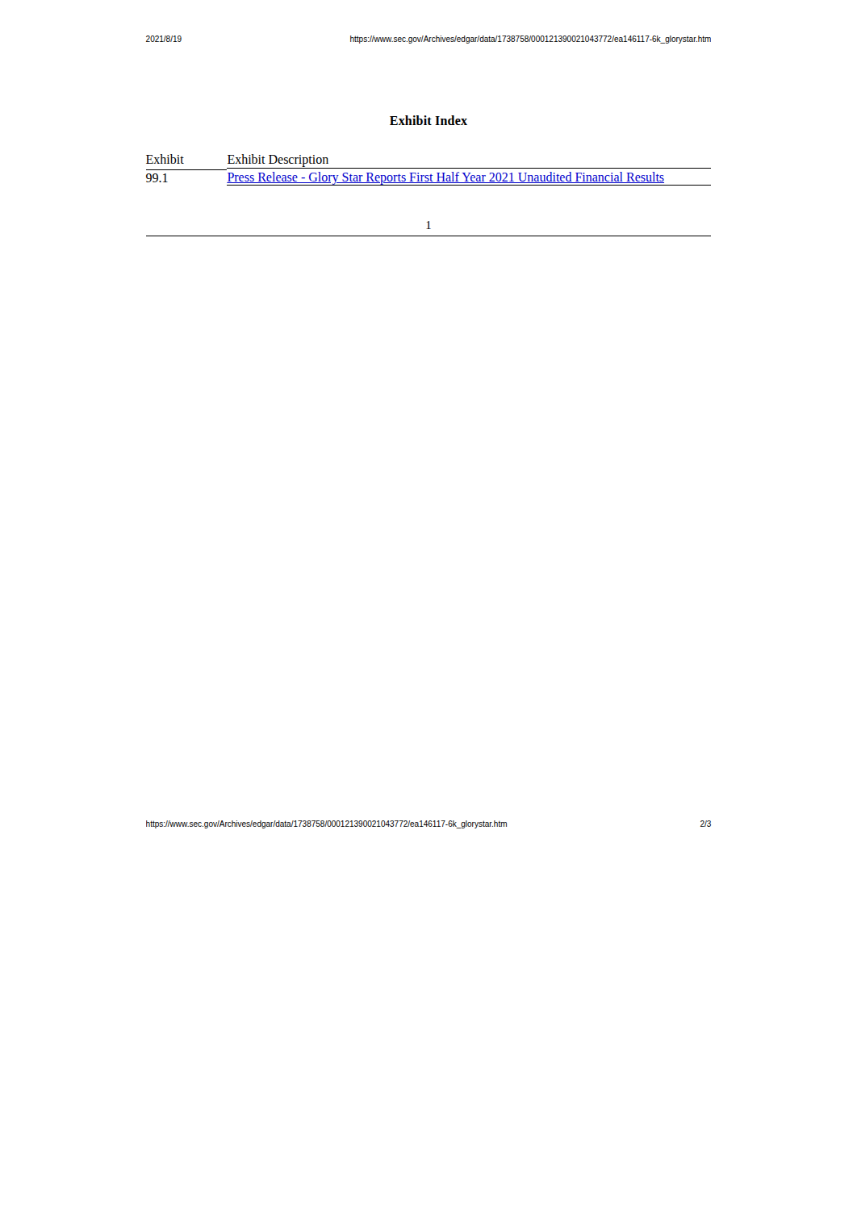2021/8/19 https://www.sec.gov/Archives/edgar/data/1738758/000121390021043772/ea146117-6k_glorystar.htm
Exhibit Index
| Exhibit | Exhibit Description |
| --- | --- |
| 99.1 | Press Release - Glory Star Reports First Half Year 2021 Unaudited Financial Results |
1
https://www.sec.gov/Archives/edgar/data/1738758/000121390021043772/ea146117-6k_glorystar.htm 2/3